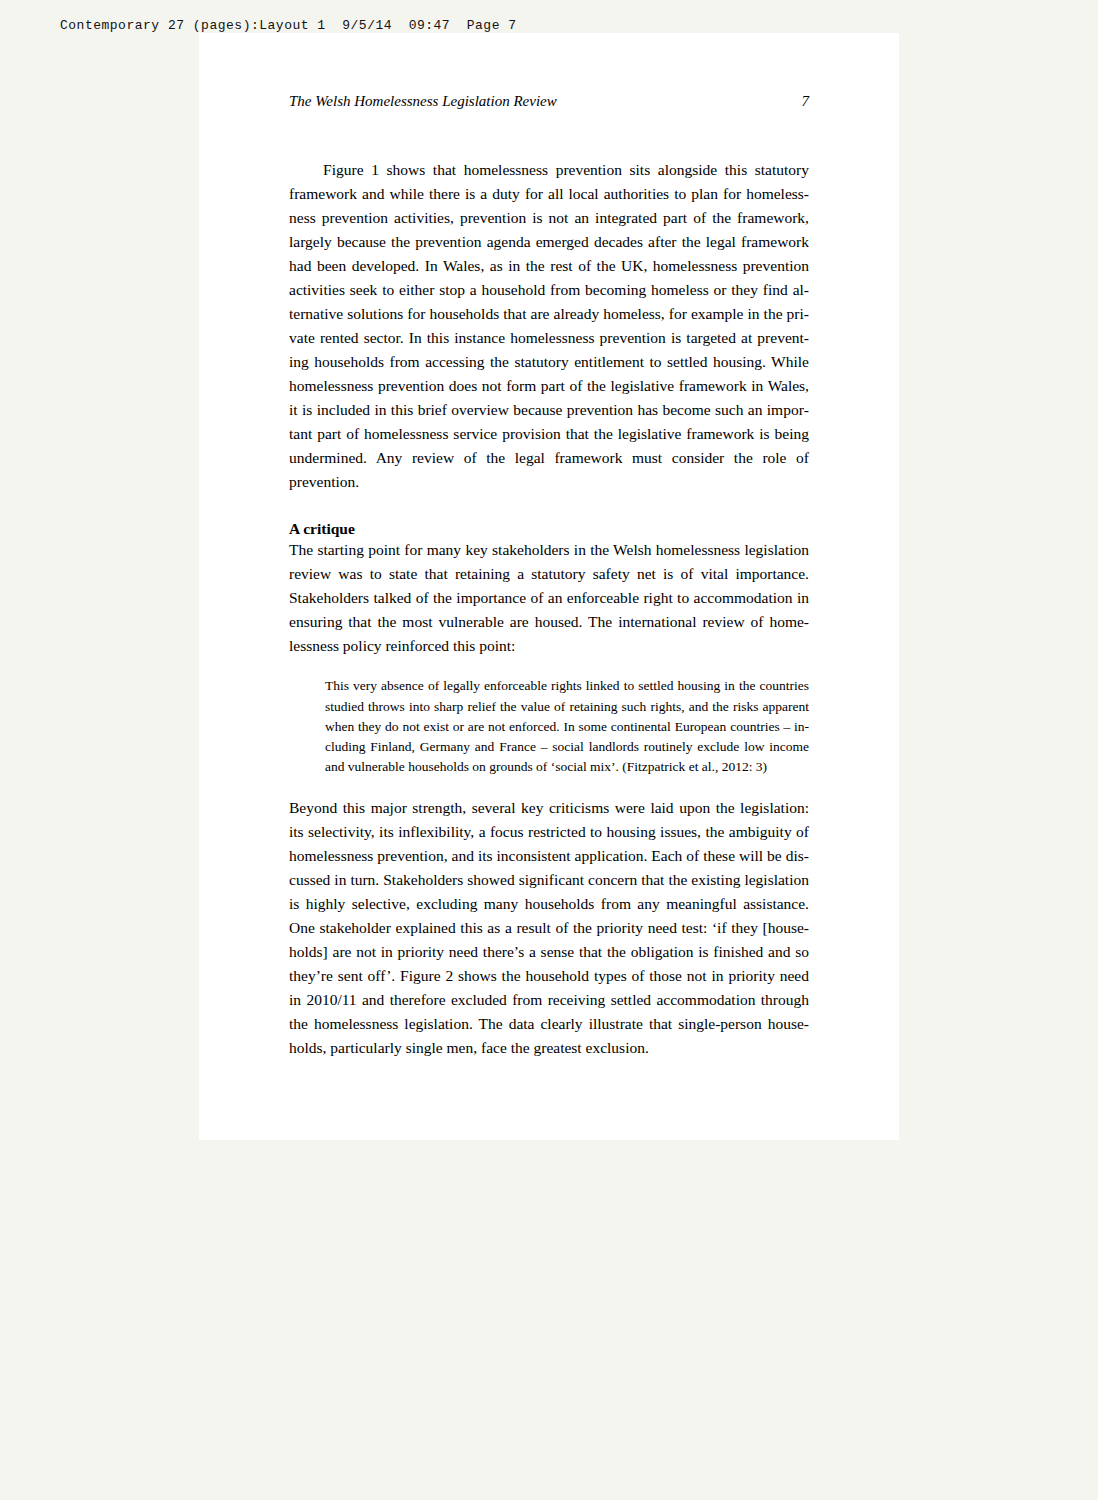Contemporary 27 (pages):Layout 1 9/5/14 09:47 Page 7
The Welsh Homelessness Legislation Review 7
Figure 1 shows that homelessness prevention sits alongside this statutory framework and while there is a duty for all local authorities to plan for home­lessness prevention activities, prevention is not an integrated part of the framework, largely because the prevention agenda emerged decades after the legal frame­work had been developed. In Wales, as in the rest of the UK, homelessness prevention activities seek to either stop a household from becoming homeless or they find alternative solutions for households that are already homeless, for example in the private rented sector. In this instance homelessness prevention is targeted at preventing households from accessing the statutory entitlement to settled housing. While homelessness prevention does not form part of the legislative framework in Wales, it is included in this brief overview because prevention has become such an important part of homelessness service pro­vision that the legislative framework is being undermined. Any review of the legal framework must consider the role of prevention.
A critique
The starting point for many key stakeholders in the Welsh homelessness legislation review was to state that retaining a statutory safety net is of vital importance. Stakeholders talked of the importance of an enforceable right to accommodation in ensuring that the most vulnerable are housed. The international review of homelessness policy reinforced this point:
This very absence of legally enforceable rights linked to settled housing in the countries studied throws into sharp relief the value of retaining such rights, and the risks apparent when they do not exist or are not enforced. In some continental European countries – including Finland, Germany and France – social landlords routinely exclude low income and vulnerable households on grounds of ‘social mix’. (Fitzpatrick et al., 2012: 3)
Beyond this major strength, several key criticisms were laid upon the legislation: its selectivity, its inflexibility, a focus restricted to housing issues, the ambiguity of homelessness prevention, and its inconsistent application. Each of these will be discussed in turn. Stakeholders showed significant concern that the existing legislation is highly selective, excluding many households from any meaningful assistance. One stakeholder explained this as a result of the priority need test: ‘if they [households] are not in priority need there’s a sense that the obligation is finished and so they’re sent off’. Figure 2 shows the household types of those not in priority need in 2010/11 and therefore excluded from receiving settled accommodation through the homelessness legislation. The data clearly illustrate that single-person households, particularly single men, face the greatest exclusion.